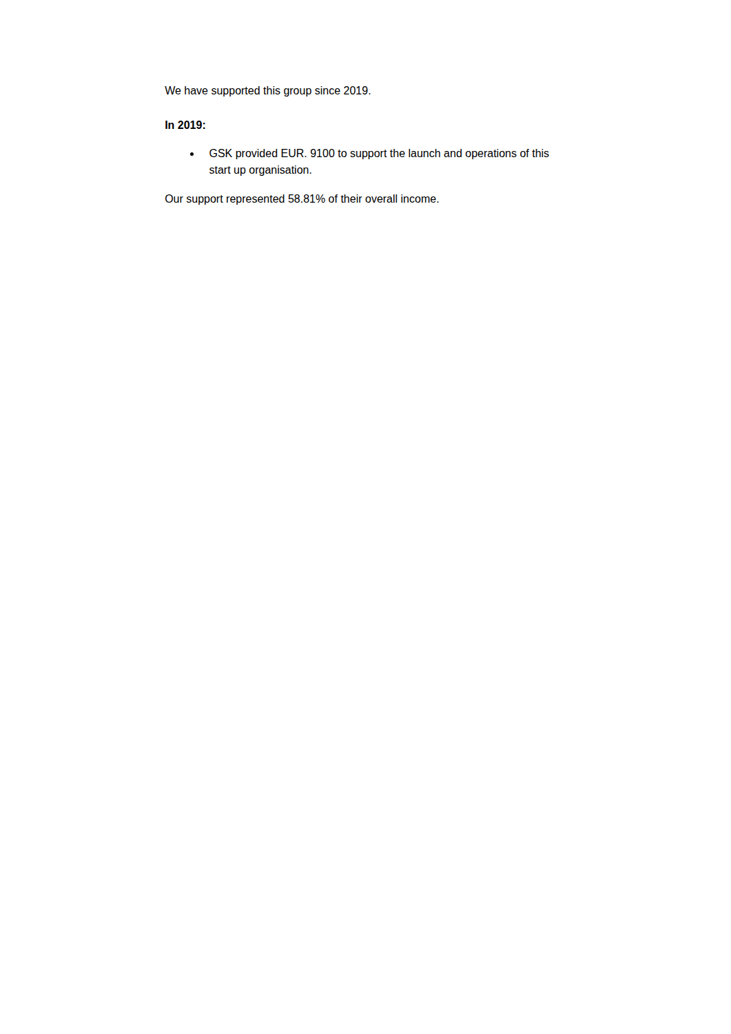We have supported this group since 2019.
In 2019:
GSK provided EUR. 9100 to support the launch and operations of this start up organisation.
Our support represented 58.81% of their overall income.